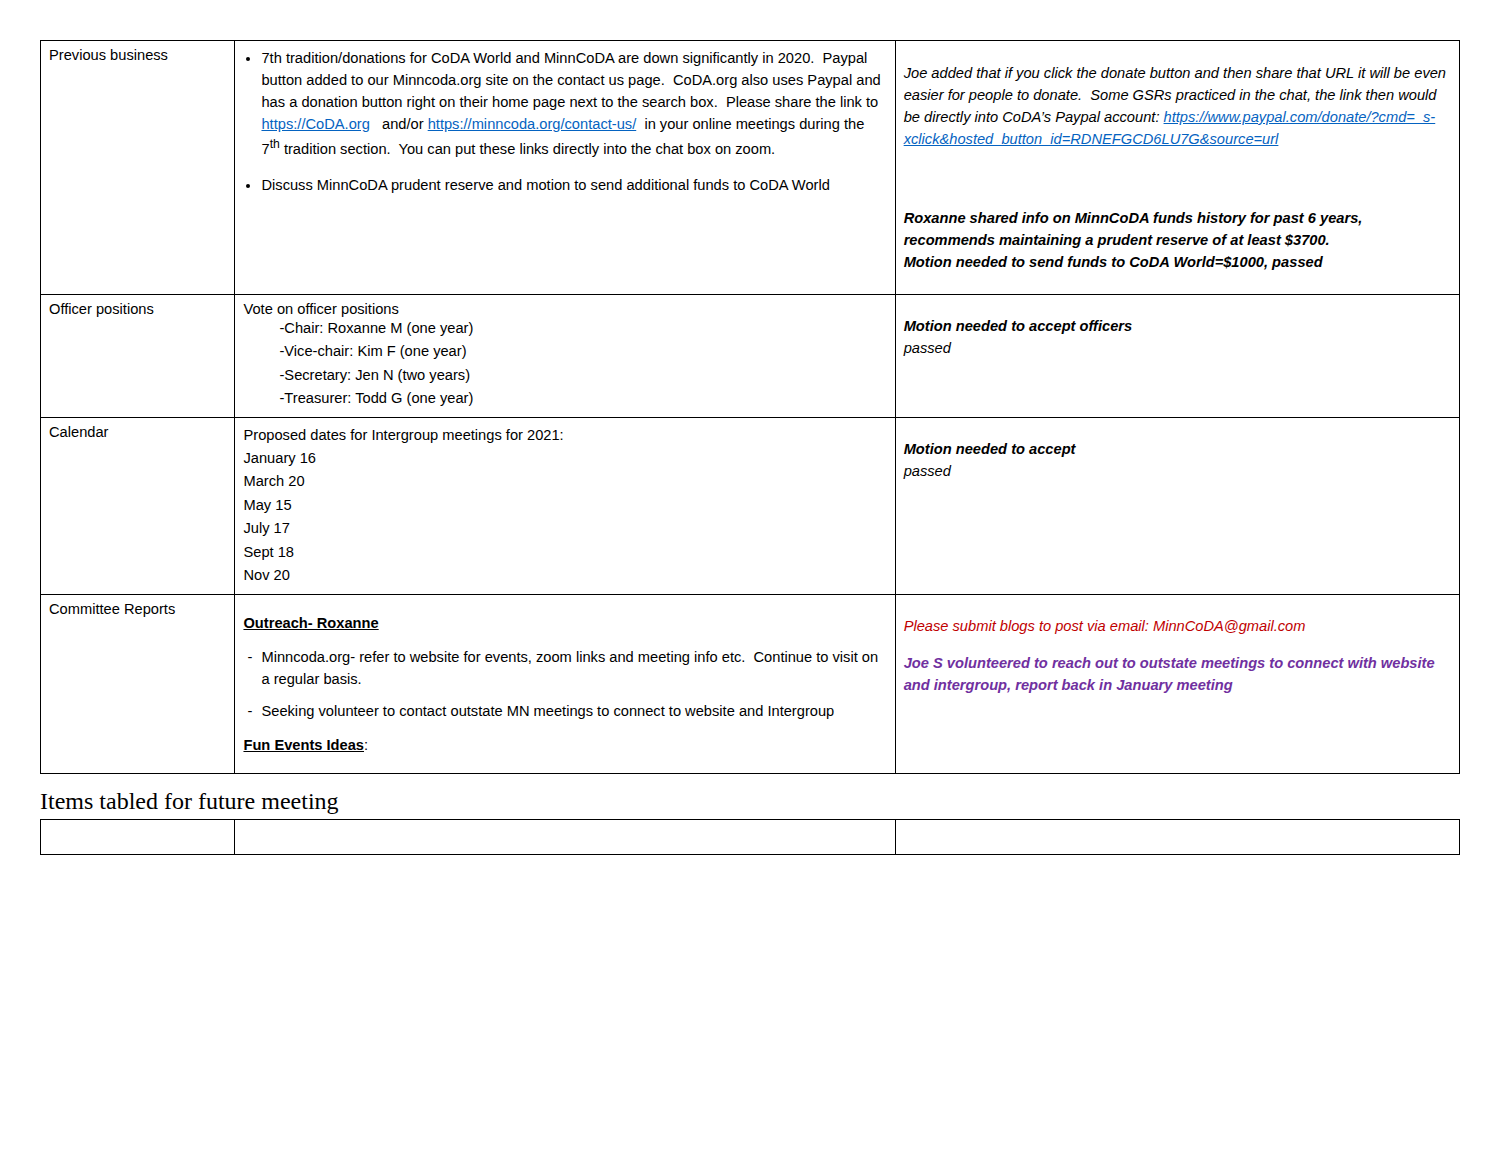| Previous business | 7th tradition/donations for CoDA World and MinnCoDA are down significantly in 2020. Paypal button added to our Minncoda.org site on the contact us page. CoDA.org also uses Paypal and has a donation button right on their home page next to the search box. Please share the link to https://CoDA.org and/or https://minncoda.org/contact-us/ in your online meetings during the 7 th tradition section. You can put these links directly into the chat box on zoom. Discuss MinnCoDA prudent reserve and motion to send additional funds to CoDA World | Joe added that if you click the donate button and then share that URL it will be even easier for people to donate. Some GSRs practiced in the chat, the link then would be directly into CoDA’s Paypal account: https://www.paypal.com/donate/?cmd=_s-xclick&hosted_button_id=RDNEFGCD6LU7G&source=url Roxanne shared info on MinnCoDA funds history for past 6 years, recommends maintaining a prudent reserve of at least $3700. Motion needed to send funds to CoDA World=$1000, passed |
| Officer positions | Vote on officer positions -Chair: Roxanne M (one year) -Vice-chair: Kim F (one year) -Secretary: Jen N (two years) -Treasurer: Todd G (one year) | Motion needed to accept officers passed |
| Calendar | Proposed dates for Intergroup meetings for 2021: January 16 March 20 May 15 July 17 Sept 18 Nov 20 | Motion needed to accept passed |
| Committee Reports | Outreach- Roxanne Minncoda.org- refer to website for events, zoom links and meeting info etc. Continue to visit on a regular basis. Seeking volunteer to contact outstate MN meetings to connect to website and Intergroup Fun Events Ideas : | Please submit blogs to post via email: MinnCoDA@gmail.com Joe S volunteered to reach out to outstate meetings to connect with website and intergroup, report back in January meeting |
Items tabled for future meeting